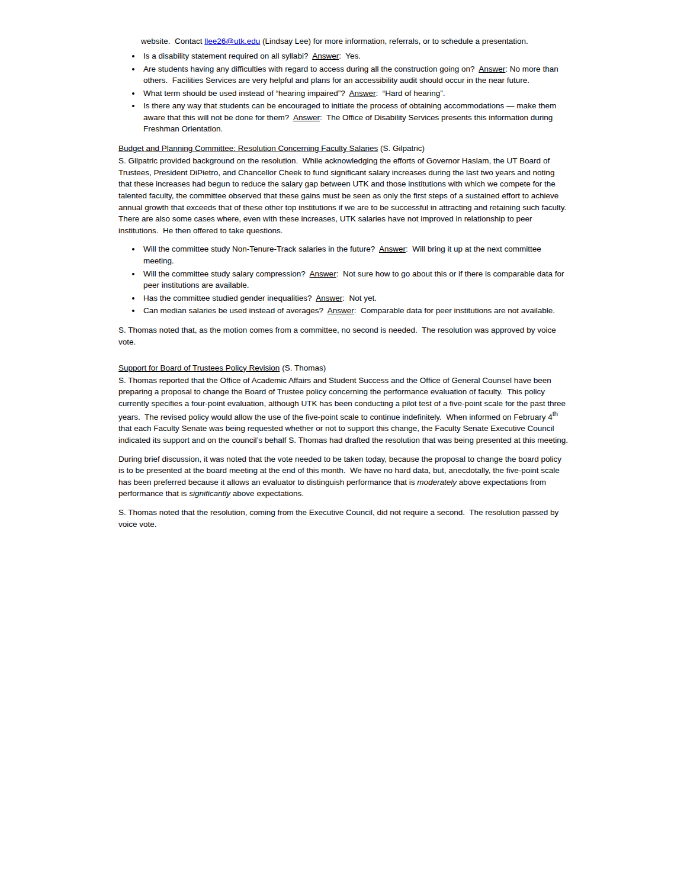website. Contact llee26@utk.edu (Lindsay Lee) for more information, referrals, or to schedule a presentation.
Is a disability statement required on all syllabi? Answer: Yes.
Are students having any difficulties with regard to access during all the construction going on? Answer: No more than others. Facilities Services are very helpful and plans for an accessibility audit should occur in the near future.
What term should be used instead of “hearing impaired”? Answer: “Hard of hearing”.
Is there any way that students can be encouraged to initiate the process of obtaining accommodations — make them aware that this will not be done for them? Answer: The Office of Disability Services presents this information during Freshman Orientation.
Budget and Planning Committee: Resolution Concerning Faculty Salaries (S. Gilpatric)
S. Gilpatric provided background on the resolution. While acknowledging the efforts of Governor Haslam, the UT Board of Trustees, President DiPietro, and Chancellor Cheek to fund significant salary increases during the last two years and noting that these increases had begun to reduce the salary gap between UTK and those institutions with which we compete for the talented faculty, the committee observed that these gains must be seen as only the first steps of a sustained effort to achieve annual growth that exceeds that of these other top institutions if we are to be successful in attracting and retaining such faculty. There are also some cases where, even with these increases, UTK salaries have not improved in relationship to peer institutions. He then offered to take questions.
Will the committee study Non-Tenure-Track salaries in the future? Answer: Will bring it up at the next committee meeting.
Will the committee study salary compression? Answer: Not sure how to go about this or if there is comparable data for peer institutions are available.
Has the committee studied gender inequalities? Answer: Not yet.
Can median salaries be used instead of averages? Answer: Comparable data for peer institutions are not available.
S. Thomas noted that, as the motion comes from a committee, no second is needed. The resolution was approved by voice vote.
Support for Board of Trustees Policy Revision (S. Thomas)
S. Thomas reported that the Office of Academic Affairs and Student Success and the Office of General Counsel have been preparing a proposal to change the Board of Trustee policy concerning the performance evaluation of faculty. This policy currently specifies a four-point evaluation, although UTK has been conducting a pilot test of a five-point scale for the past three years. The revised policy would allow the use of the five-point scale to continue indefinitely. When informed on February 4th that each Faculty Senate was being requested whether or not to support this change, the Faculty Senate Executive Council indicated its support and on the council’s behalf S. Thomas had drafted the resolution that was being presented at this meeting.
During brief discussion, it was noted that the vote needed to be taken today, because the proposal to change the board policy is to be presented at the board meeting at the end of this month. We have no hard data, but, anecdotally, the five-point scale has been preferred because it allows an evaluator to distinguish performance that is moderately above expectations from performance that is significantly above expectations.
S. Thomas noted that the resolution, coming from the Executive Council, did not require a second. The resolution passed by voice vote.